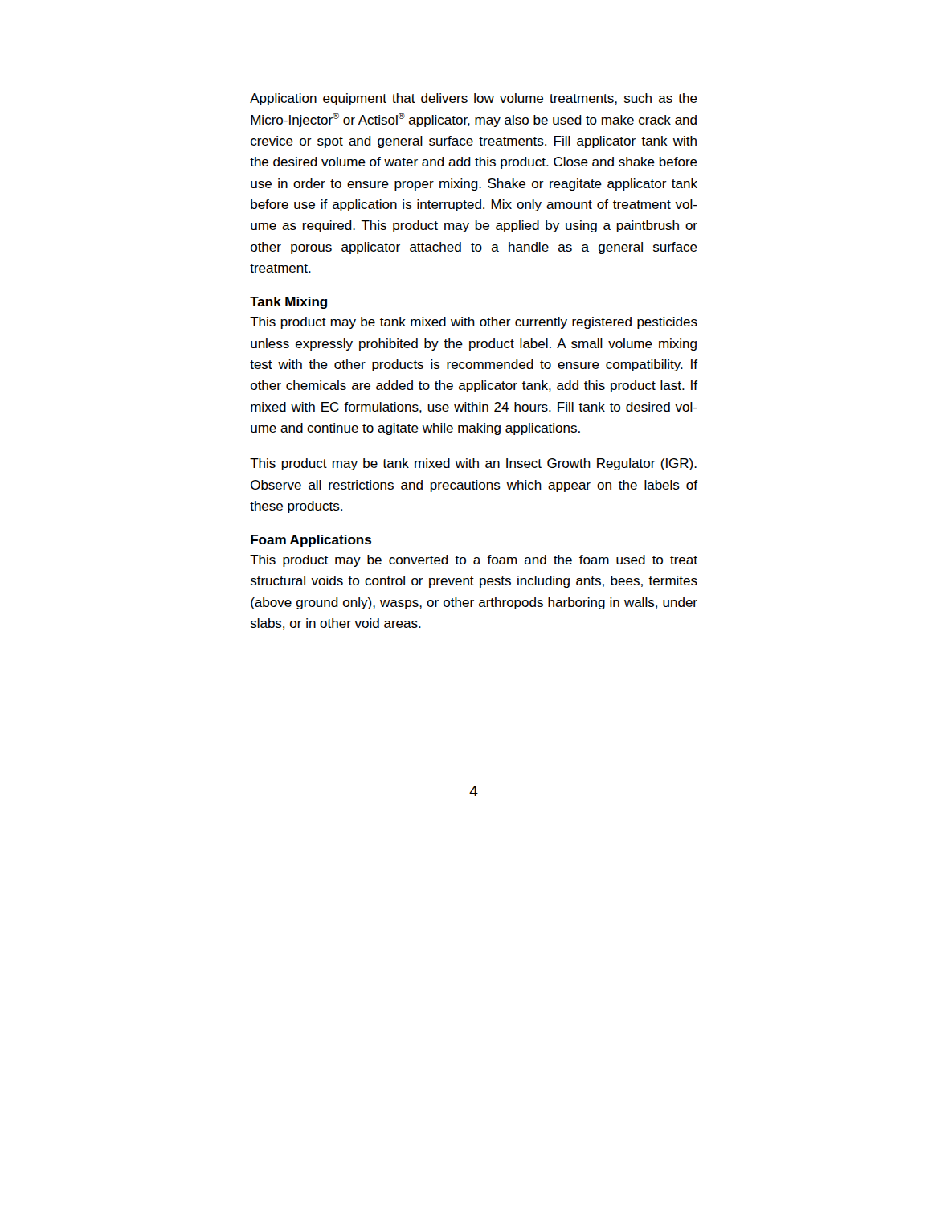Application equipment that delivers low volume treatments, such as the Micro-Injector® or Actisol® applicator, may also be used to make crack and crevice or spot and general surface treatments. Fill applicator tank with the desired volume of water and add this product. Close and shake before use in order to ensure proper mixing. Shake or reagitate applicator tank before use if application is interrupted. Mix only amount of treatment volume as required. This product may be applied by using a paintbrush or other porous applicator attached to a handle as a general surface treatment.
Tank Mixing
This product may be tank mixed with other currently registered pesticides unless expressly prohibited by the product label. A small volume mixing test with the other products is recommended to ensure compatibility. If other chemicals are added to the applicator tank, add this product last. If mixed with EC formulations, use within 24 hours. Fill tank to desired volume and continue to agitate while making applications.
This product may be tank mixed with an Insect Growth Regulator (IGR). Observe all restrictions and precautions which appear on the labels of these products.
Foam Applications
This product may be converted to a foam and the foam used to treat structural voids to control or prevent pests including ants, bees, termites (above ground only), wasps, or other arthropods harboring in walls, under slabs, or in other void areas.
4